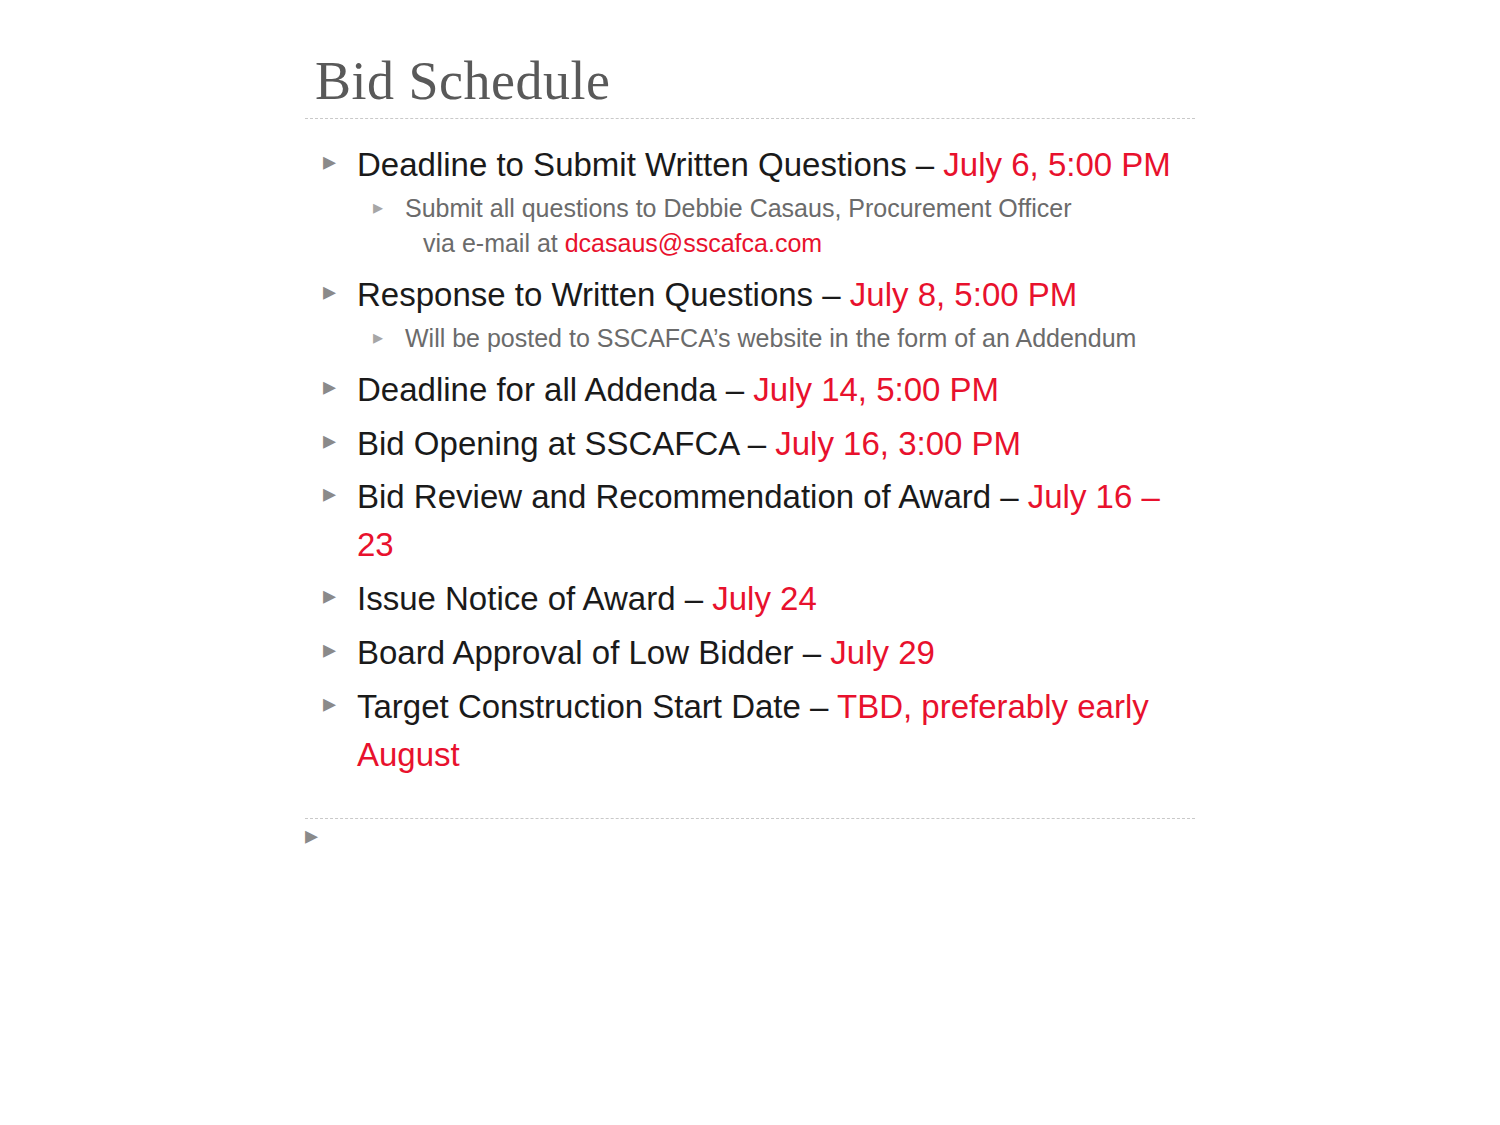Bid Schedule
Deadline to Submit Written Questions – July 6, 5:00 PM
Submit all questions to Debbie Casaus, Procurement Officer via e-mail at dcasaus@sscafca.com
Response to Written Questions – July 8, 5:00 PM
Will be posted to SSCAFCA’s website in the form of an Addendum
Deadline for all Addenda – July 14, 5:00 PM
Bid Opening at SSCAFCA – July 16, 3:00 PM
Bid Review and Recommendation of Award – July 16 – 23
Issue Notice of Award – July 24
Board Approval of Low Bidder – July 29
Target Construction Start Date – TBD, preferably early August
▸